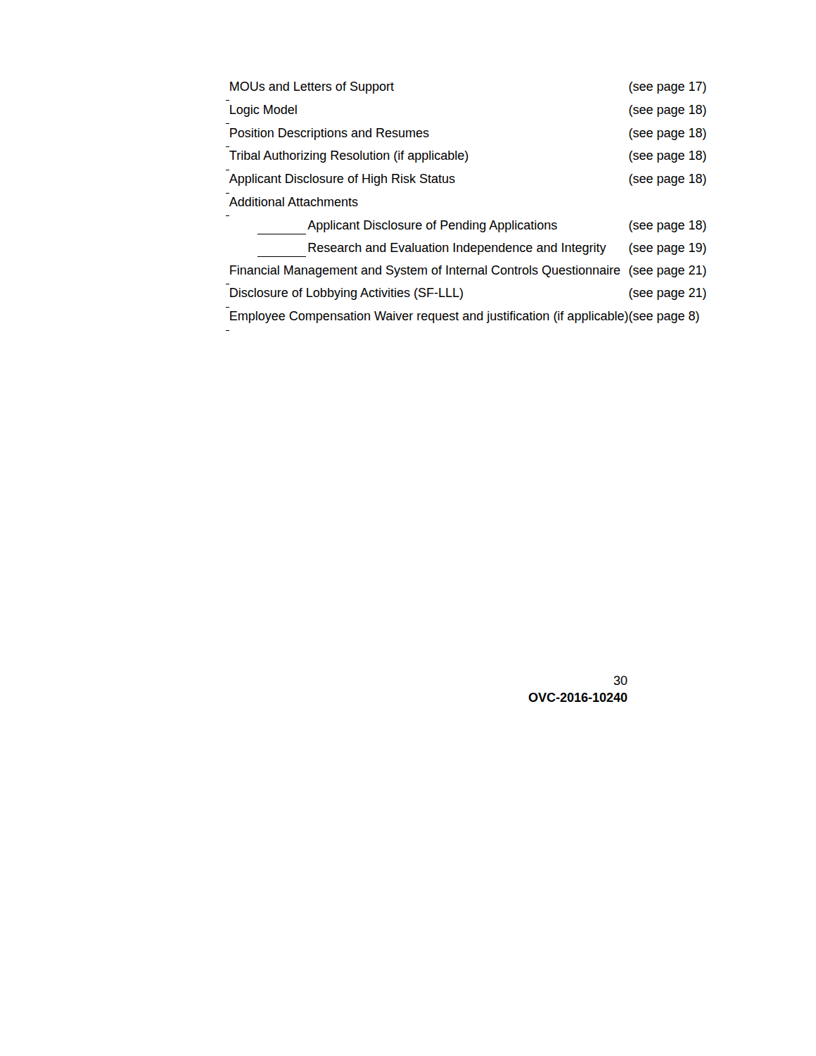| | MOUs and Letters of Support | (see page 17) |
| | Logic Model | (see page 18) |
| | Position Descriptions and Resumes | (see page 18) |
| | Tribal Authorizing Resolution (if applicable) | (see page 18) |
| | Applicant Disclosure of High Risk Status | (see page 18) |
| | Additional Attachments | |
| | Applicant Disclosure of Pending Applications | (see page 18) |
| | Research and Evaluation Independence and Integrity | (see page 19) |
| | Financial Management and System of Internal Controls Questionnaire | (see page 21) |
| | Disclosure of Lobbying Activities (SF-LLL) | (see page 21) |
| | Employee Compensation Waiver request and justification (if applicable) | (see page 8) |
30
OVC-2016-10240